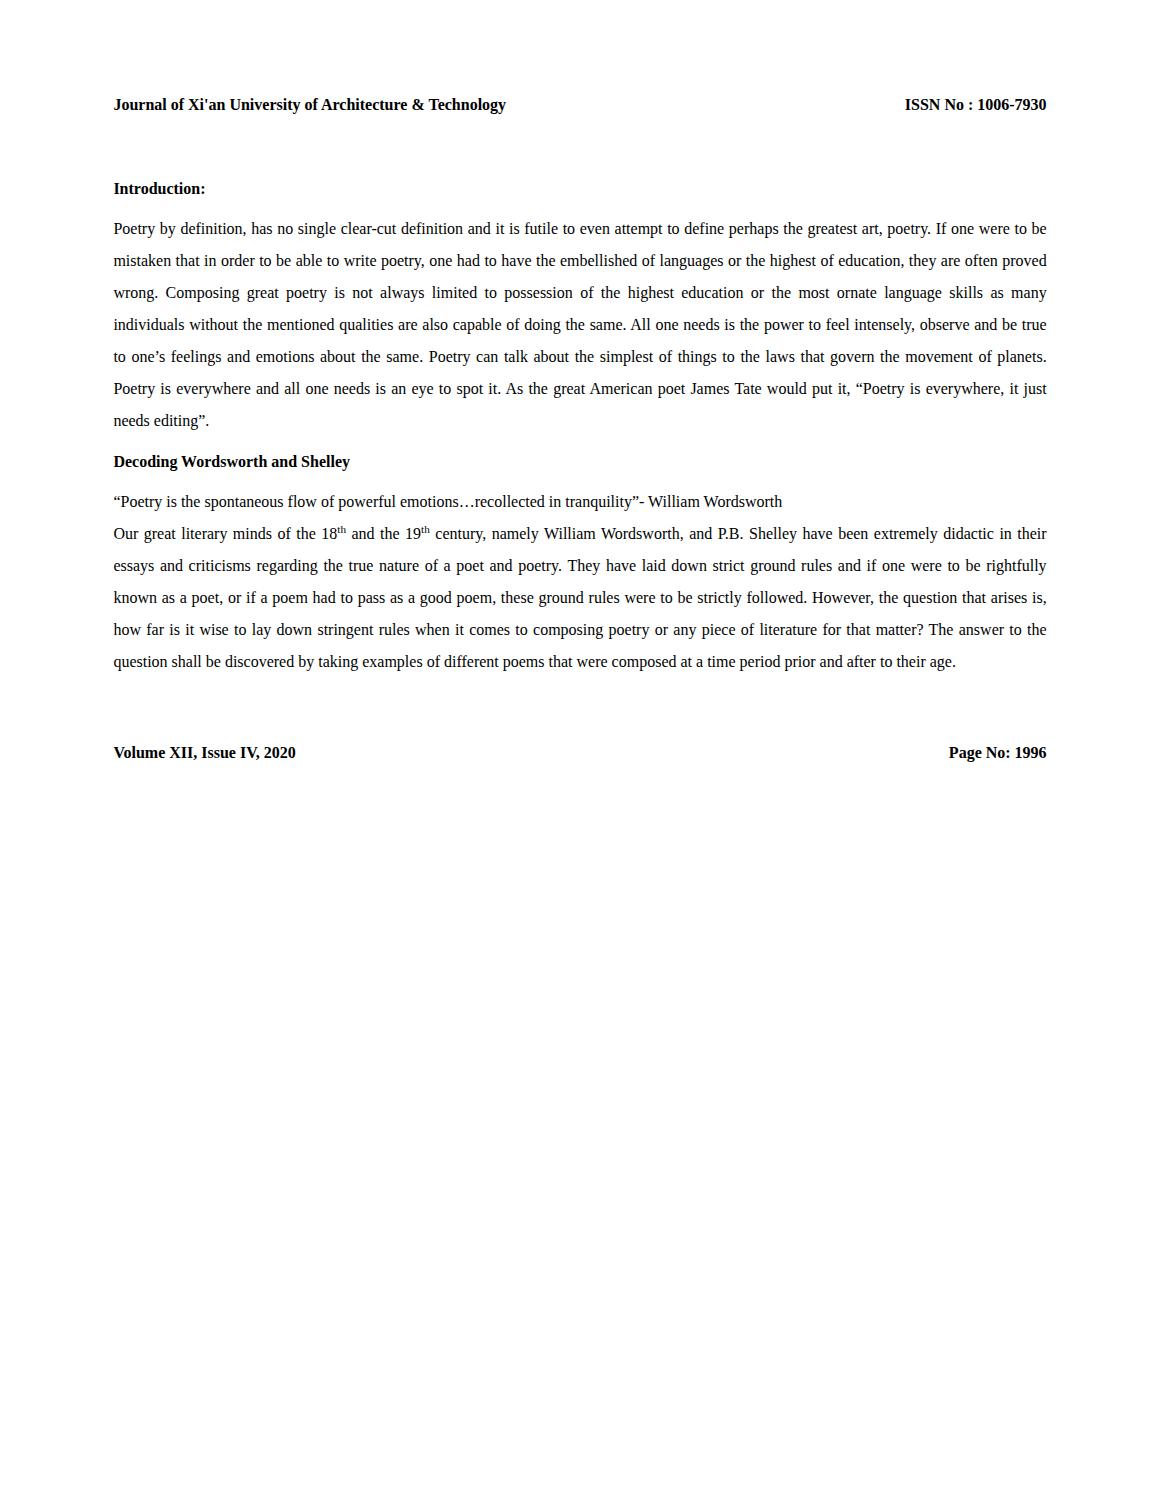Journal of Xi'an University of Architecture & Technology ISSN No : 1006-7930
Introduction:
Poetry by definition, has no single clear-cut definition and it is futile to even attempt to define perhaps the greatest art, poetry. If one were to be mistaken that in order to be able to write poetry, one had to have the embellished of languages or the highest of education, they are often proved wrong. Composing great poetry is not always limited to possession of the highest education or the most ornate language skills as many individuals without the mentioned qualities are also capable of doing the same. All one needs is the power to feel intensely, observe and be true to one’s feelings and emotions about the same. Poetry can talk about the simplest of things to the laws that govern the movement of planets. Poetry is everywhere and all one needs is an eye to spot it. As the great American poet James Tate would put it, “Poetry is everywhere, it just needs editing”.
Decoding Wordsworth and Shelley
“Poetry is the spontaneous flow of powerful emotions…recollected in tranquility”- William Wordsworth
Our great literary minds of the 18th and the 19th century, namely William Wordsworth, and P.B. Shelley have been extremely didactic in their essays and criticisms regarding the true nature of a poet and poetry. They have laid down strict ground rules and if one were to be rightfully known as a poet, or if a poem had to pass as a good poem, these ground rules were to be strictly followed. However, the question that arises is, how far is it wise to lay down stringent rules when it comes to composing poetry or any piece of literature for that matter? The answer to the question shall be discovered by taking examples of different poems that were composed at a time period prior and after to their age.
Volume XII, Issue IV, 2020 Page No: 1996